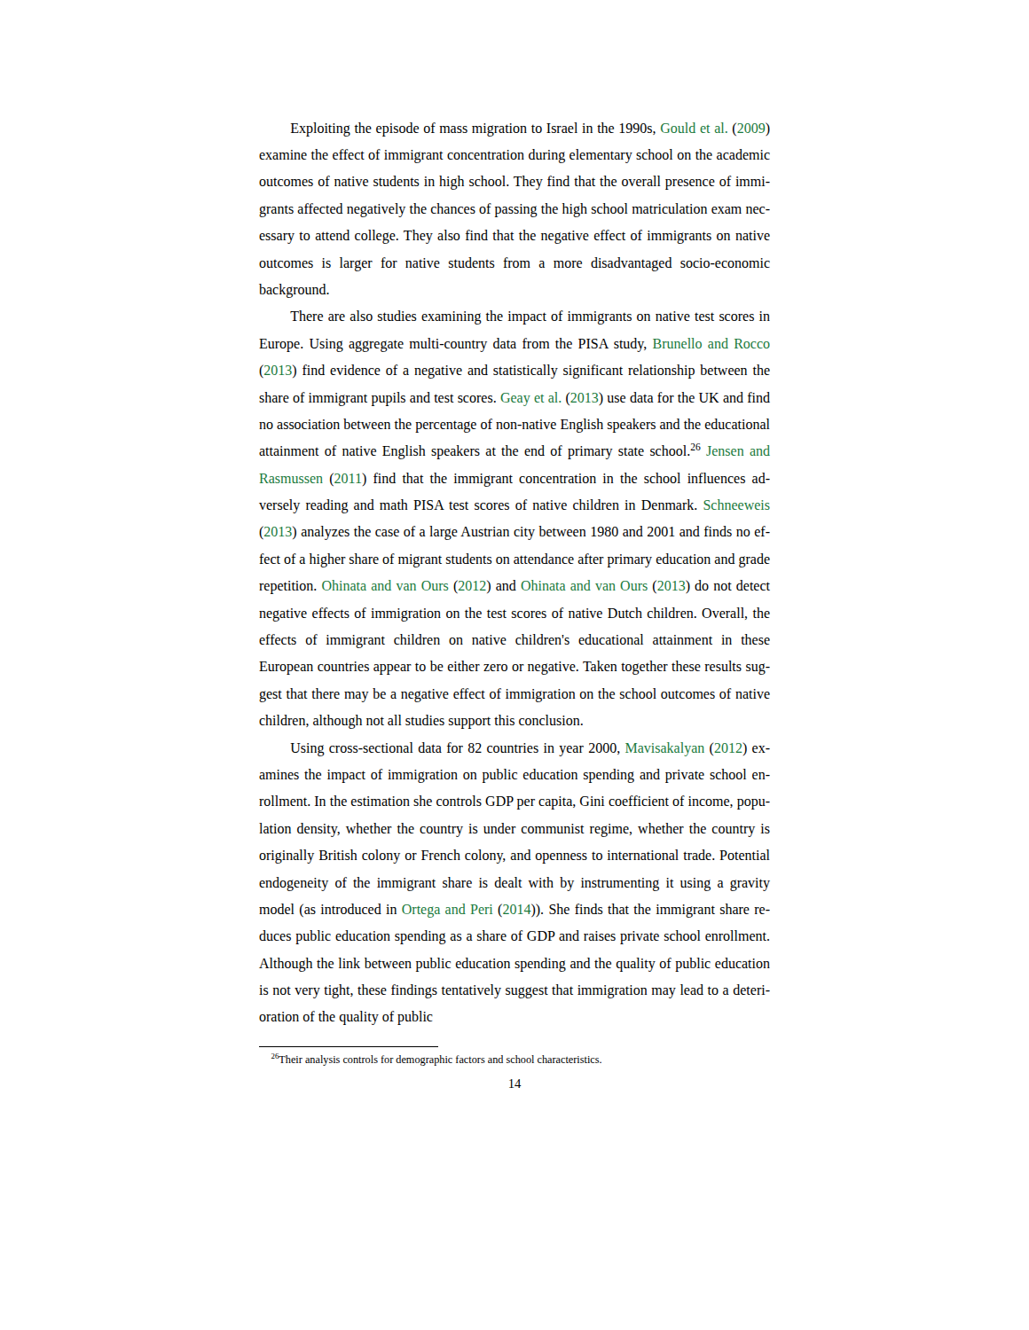Exploiting the episode of mass migration to Israel in the 1990s, Gould et al. (2009) examine the effect of immigrant concentration during elementary school on the academic outcomes of native students in high school. They find that the overall presence of immigrants affected negatively the chances of passing the high school matriculation exam necessary to attend college. They also find that the negative effect of immigrants on native outcomes is larger for native students from a more disadvantaged socio-economic background.
There are also studies examining the impact of immigrants on native test scores in Europe. Using aggregate multi-country data from the PISA study, Brunello and Rocco (2013) find evidence of a negative and statistically significant relationship between the share of immigrant pupils and test scores. Geay et al. (2013) use data for the UK and find no association between the percentage of non-native English speakers and the educational attainment of native English speakers at the end of primary state school.26 Jensen and Rasmussen (2011) find that the immigrant concentration in the school influences adversely reading and math PISA test scores of native children in Denmark. Schneeweis (2013) analyzes the case of a large Austrian city between 1980 and 2001 and finds no effect of a higher share of migrant students on attendance after primary education and grade repetition. Ohinata and van Ours (2012) and Ohinata and van Ours (2013) do not detect negative effects of immigration on the test scores of native Dutch children. Overall, the effects of immigrant children on native children's educational attainment in these European countries appear to be either zero or negative. Taken together these results suggest that there may be a negative effect of immigration on the school outcomes of native children, although not all studies support this conclusion.
Using cross-sectional data for 82 countries in year 2000, Mavisakalyan (2012) examines the impact of immigration on public education spending and private school enrollment. In the estimation she controls GDP per capita, Gini coefficient of income, population density, whether the country is under communist regime, whether the country is originally British colony or French colony, and openness to international trade. Potential endogeneity of the immigrant share is dealt with by instrumenting it using a gravity model (as introduced in Ortega and Peri (2014)). She finds that the immigrant share reduces public education spending as a share of GDP and raises private school enrollment. Although the link between public education spending and the quality of public education is not very tight, these findings tentatively suggest that immigration may lead to a deterioration of the quality of public
26Their analysis controls for demographic factors and school characteristics.
14